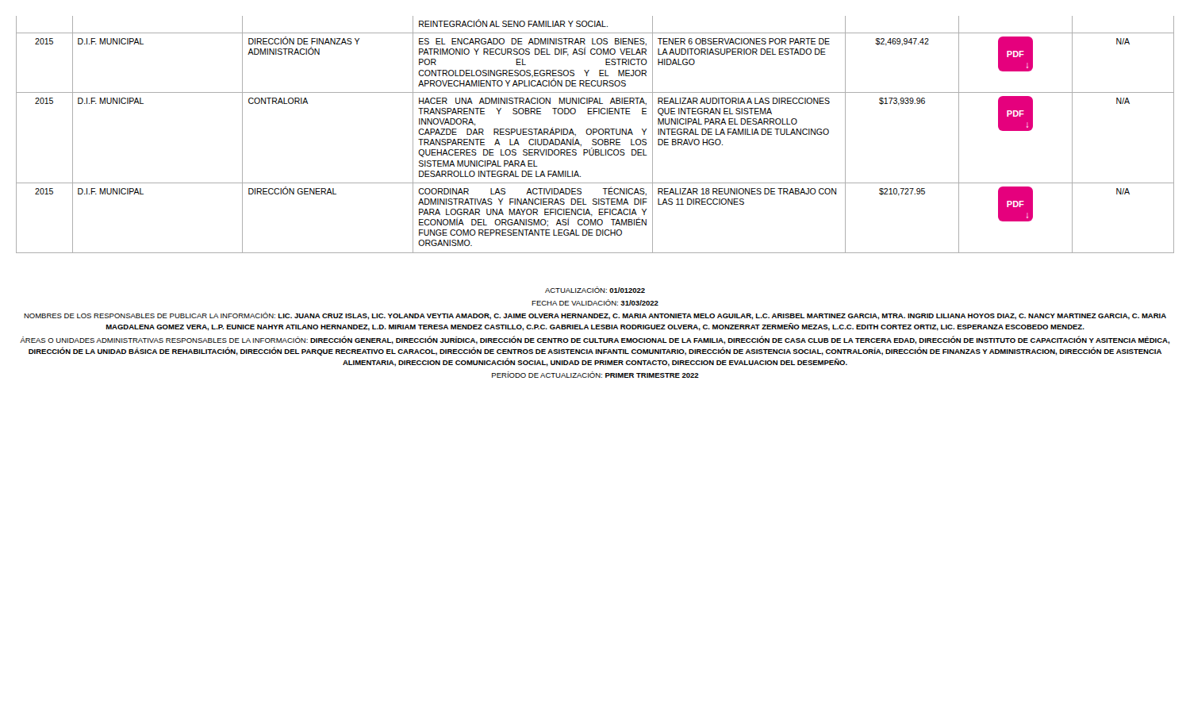| | | | REINTEGRACIÓN AL SENO FAMILIAR Y SOCIAL. | | | | |
| 2015 | D.I.F. MUNICIPAL | DIRECCIÓN DE FINANZAS Y ADMINISTRACIÓN | ES EL ENCARGADO DE ADMINISTRAR LOS BIENES, PATRIMONIO Y RECURSOS DEL DIF, ASÍ COMO VELAR POR EL ESTRICTO CONTROLDELOSINGRESOS,EGRESOS Y EL MEJOR APROVECHAMIENTO Y APLICACIÓN DE RECURSOS | TENER 6 OBSERVACIONES POR PARTE DE LA AUDITORIASUPERIOR DEL ESTADO DE HIDALGO | $2,469,947.42 | PDF | N/A |
| 2015 | D.I.F. MUNICIPAL | CONTRALORIA | HACER UNA ADMINISTRACION MUNICIPAL ABIERTA, TRANSPARENTE Y SOBRE TODO EFICIENTE E INNOVADORA, CAPAZDE DAR RESPUESTARÁPIDA, OPORTUNA Y TRANSPARENTE A LA CIUDADANÍA, SOBRE LOS QUEHACERES DE LOS SERVIDORES PÚBLICOS DEL SISTEMA MUNICIPAL PARA EL DESARROLLO INTEGRAL DE LA FAMILIA. | REALIZAR AUDITORIA A LAS DIRECCIONES QUE INTEGRAN EL SISTEMA MUNICIPAL PARA EL DESARROLLO INTEGRAL DE LA FAMILIA DE TULANCINGO DE BRAVO HGO. | $173,939.96 | PDF | N/A |
| 2015 | D.I.F. MUNICIPAL | DIRECCIÓN GENERAL | COORDINAR LAS ACTIVIDADES TÉCNICAS, ADMINISTRATIVAS Y FINANCIERAS DEL SISTEMA DIF PARA LOGRAR UNA MAYOR EFICIENCIA, EFICACIA Y ECONOMÍA DEL ORGANISMO; ASÍ COMO TAMBIÉN FUNGE COMO REPRESENTANTE LEGAL DE DICHO ORGANISMO. | REALIZAR 18 REUNIONES DE TRABAJO CON LAS 11 DIRECCIONES | $210,727.95 | PDF | N/A |
ACTUALIZACIÓN: 01/012022
FECHA DE VALIDACIÓN: 31/03/2022
NOMBRES DE LOS RESPONSABLES DE PUBLICAR LA INFORMACIÓN: LIC. JUANA CRUZ ISLAS, LIC. YOLANDA VEYTIA AMADOR, C. JAIME OLVERA HERNANDEZ, C. MARIA ANTONIETA MELO AGUILAR, L.C. ARISBEL MARTINEZ GARCIA, MTRA. INGRID LILIANA HOYOS DIAZ, C. NANCY MARTINEZ GARCIA, C. MARIA MAGDALENA GOMEZ VERA, L.P. EUNICE NAHYR ATILANO HERNANDEZ, L.D. MIRIAM TERESA MENDEZ CASTILLO, C.P.C. GABRIELA LESBIA RODRIGUEZ OLVERA, C. MONZERRAT ZERMEÑO MEZAS, L.C.C. EDITH CORTEZ ORTIZ, LIC. ESPERANZA ESCOBEDO MENDEZ.
ÁREAS O UNIDADES ADMINISTRATIVAS RESPONSABLES DE LA INFORMACIÓN: DIRECCIÓN GENERAL, DIRECCIÓN JURÍDICA, DIRECCIÓN DE CENTRO DE CULTURA EMOCIONAL DE LA FAMILIA, DIRECCIÓN DE CASA CLUB DE LA TERCERA EDAD, DIRECCIÓN DE INSTITUTO DE CAPACITACIÓN Y ASITENCIA MÉDICA, DIRECCIÓN DE LA UNIDAD BÁSICA DE REHABILITACIÓN, DIRECCIÓN DEL PARQUE RECREATIVO EL CARACOL, DIRECCIÓN DE CENTROS DE ASISTENCIA INFANTIL COMUNITARIO, DIRECCIÓN DE ASISTENCIA SOCIAL, CONTRALORÍA, DIRECCIÓN DE FINANZAS Y ADMINISTRACION, DIRECCIÓN DE ASISTENCIA ALIMENTARIA, DIRECCION DE COMUNICACIÓN SOCIAL, UNIDAD DE PRIMER CONTACTO, DIRECCION DE EVALUACION DEL DESEMPEÑO.
PERÍODO DE ACTUALIZACIÓN: PRIMER TRIMESTRE 2022